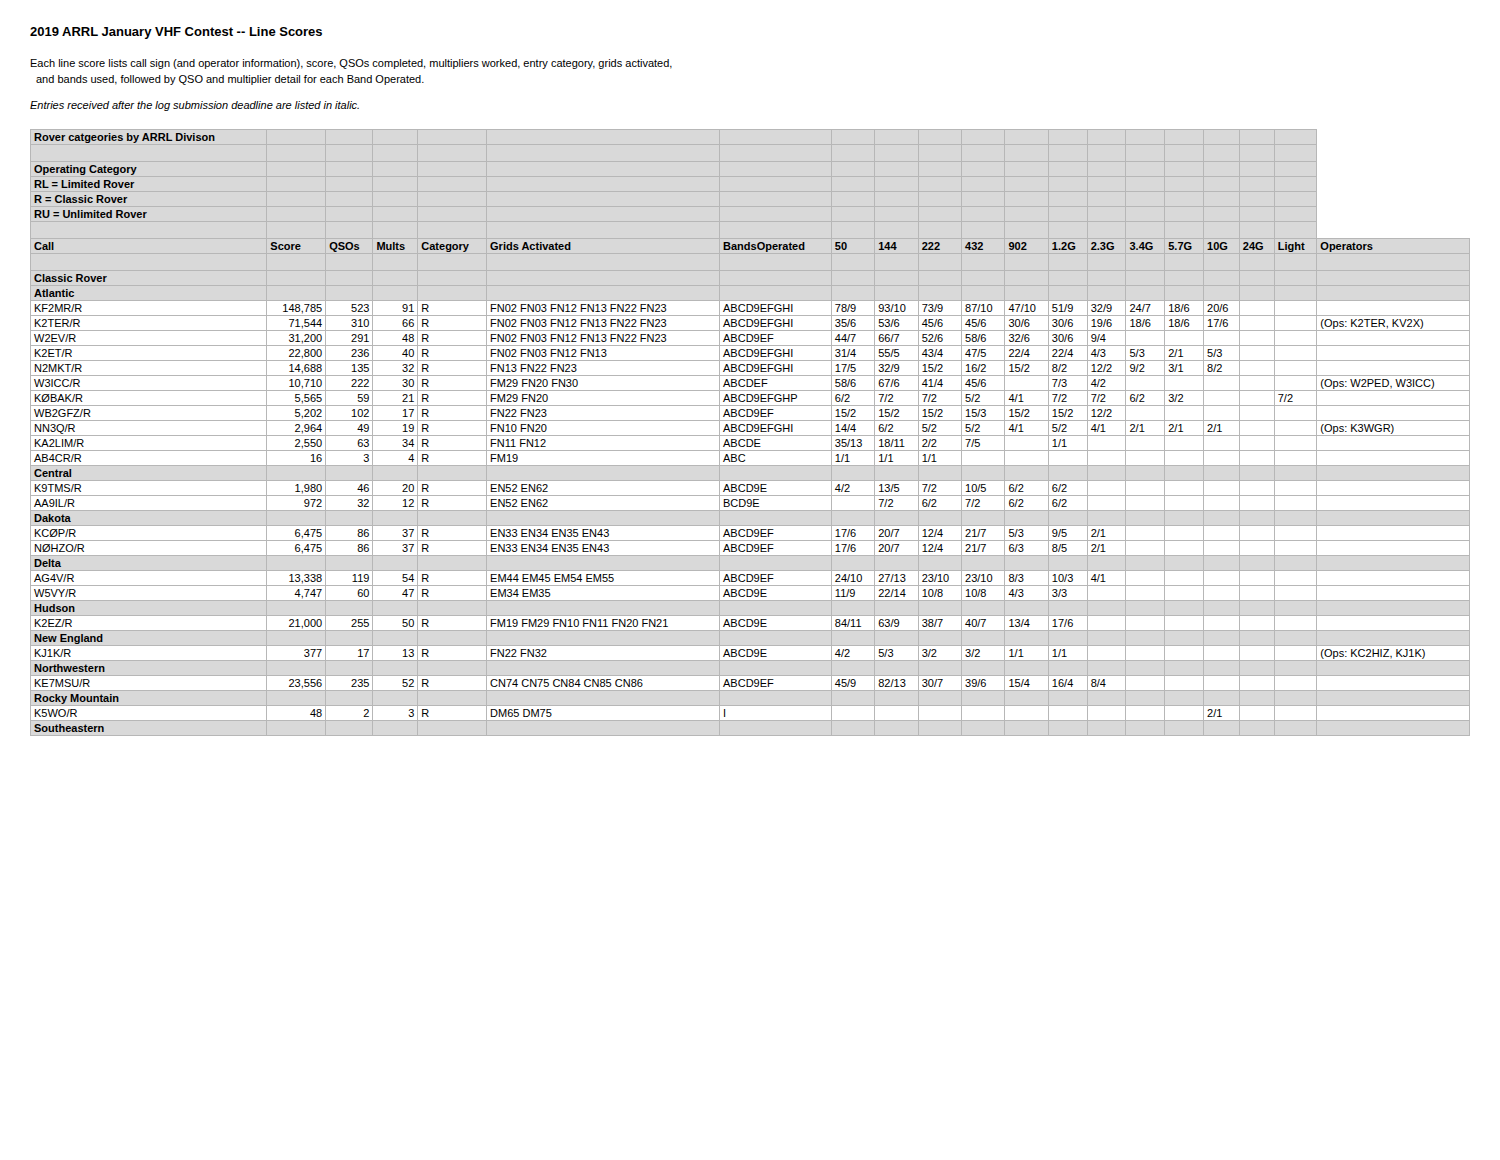2019 ARRL January VHF Contest -- Line Scores
Each line score lists call sign (and operator information), score, QSOs completed, multipliers worked, entry category, grids activated,
and bands used, followed by QSO and multiplier detail for each Band Operated.
Entries received after the log submission deadline are listed in italic.
| Rover catgeories by ARRL Divison | | | | | | | | | | | | | | | | | | |
| Operating Category | | | | | | | | | | | | | | | | | | |
| RL = Limited Rover | | | | | | | | | | | | | | | | | | |
| R = Classic Rover | | | | | | | | | | | | | | | | | | |
| RU = Unlimited Rover | | | | | | | | | | | | | | | | | | |
| Call | Score | QSOs | Mults | Category | Grids Activated | BandsOperated | 50 | 144 | 222 | 432 | 902 | 1.2G | 2.3G | 3.4G | 5.7G | 10G | 24G | Light | Operators |
| Classic Rover | | | | | | | | | | | | | | | | | | | |
| Atlantic | | | | | | | | | | | | | | | | | | | |
| KF2MR/R | 148,785 | 523 | 91 | R | FN02 FN03 FN12 FN13 FN22 FN23 | ABCD9EFGHI | 78/9 | 93/10 | 73/9 | 87/10 | 47/10 | 51/9 | 32/9 | 24/7 | 18/6 | 20/6 | | | |
| K2TER/R | 71,544 | 310 | 66 | R | FN02 FN03 FN12 FN13 FN22 FN23 | ABCD9EFGHI | 35/6 | 53/6 | 45/6 | 45/6 | 30/6 | 30/6 | 19/6 | 18/6 | 18/6 | 17/6 | | | (Ops: K2TER, KV2X) |
| W2EV/R | 31,200 | 291 | 48 | R | FN02 FN03 FN12 FN13 FN22 FN23 | ABCD9EF | 44/7 | 66/7 | 52/6 | 58/6 | 32/6 | 30/6 | 9/4 | | | | | | |
| K2ET/R | 22,800 | 236 | 40 | R | FN02 FN03 FN12 FN13 | ABCD9EFGHI | 31/4 | 55/5 | 43/4 | 47/5 | 22/4 | 22/4 | 4/3 | 5/3 | 2/1 | 5/3 | | | |
| N2MKT/R | 14,688 | 135 | 32 | R | FN13 FN22 FN23 | ABCD9EFGHI | 17/5 | 32/9 | 15/2 | 16/2 | 15/2 | 8/2 | 12/2 | 9/2 | 3/1 | 8/2 | | | |
| W3ICC/R | 10,710 | 222 | 30 | R | FM29 FN20 FN30 | ABCDEF | 58/6 | 67/6 | 41/4 | 45/6 | | 7/3 | 4/2 | | | | | | (Ops: W2PED, W3ICC) |
| KØBAK/R | 5,565 | 59 | 21 | R | FM29 FN20 | ABCD9EFGHP | 6/2 | 7/2 | 7/2 | 5/2 | 4/1 | 7/2 | 7/2 | 6/2 | 3/2 | | | 7/2 | |
| WB2GFZ/R | 5,202 | 102 | 17 | R | FN22 FN23 | ABCD9EF | 15/2 | 15/2 | 15/2 | 15/3 | 15/2 | 15/2 | 12/2 | | | | | | |
| NN3Q/R | 2,964 | 49 | 19 | R | FN10 FN20 | ABCD9EFGHI | 14/4 | 6/2 | 5/2 | 5/2 | 4/1 | 5/2 | 4/1 | 2/1 | 2/1 | 2/1 | | | (Ops: K3WGR) |
| KA2LIM/R | 2,550 | 63 | 34 | R | FN11 FN12 | ABCDE | 35/13 | 18/11 | 2/2 | 7/5 | | 1/1 | | | | | | | |
| AB4CR/R | 16 | 3 | 4 | R | FM19 | ABC | 1/1 | 1/1 | 1/1 | | | | | | | | | | |
| Central | | | | | | | | | | | | | | | | | | | |
| K9TMS/R | 1,980 | 46 | 20 | R | EN52 EN62 | ABCD9E | 4/2 | 13/5 | 7/2 | 10/5 | 6/2 | 6/2 | | | | | | | |
| AA9IL/R | 972 | 32 | 12 | R | EN52 EN62 | BCD9E | | 7/2 | 6/2 | 7/2 | 6/2 | 6/2 | | | | | | | |
| Dakota | | | | | | | | | | | | | | | | | | | |
| KCØP/R | 6,475 | 86 | 37 | R | EN33 EN34 EN35 EN43 | ABCD9EF | 17/6 | 20/7 | 12/4 | 21/7 | 5/3 | 9/5 | 2/1 | | | | | | |
| NØHZO/R | 6,475 | 86 | 37 | R | EN33 EN34 EN35 EN43 | ABCD9EF | 17/6 | 20/7 | 12/4 | 21/7 | 6/3 | 8/5 | 2/1 | | | | | | |
| Delta | | | | | | | | | | | | | | | | | | | |
| AG4V/R | 13,338 | 119 | 54 | R | EM44 EM45 EM54 EM55 | ABCD9EF | 24/10 | 27/13 | 23/10 | 23/10 | 8/3 | 10/3 | 4/1 | | | | | | |
| W5VY/R | 4,747 | 60 | 47 | R | EM34 EM35 | ABCD9E | 11/9 | 22/14 | 10/8 | 10/8 | 4/3 | 3/3 | | | | | | | |
| Hudson | | | | | | | | | | | | | | | | | | | |
| K2EZ/R | 21,000 | 255 | 50 | R | FM19 FM29 FN10 FN11 FN20 FN21 | ABCD9E | 84/11 | 63/9 | 38/7 | 40/7 | 13/4 | 17/6 | | | | | | | |
| New England | | | | | | | | | | | | | | | | | | | |
| KJ1K/R | 377 | 17 | 13 | R | FN22 FN32 | ABCD9E | 4/2 | 5/3 | 3/2 | 3/2 | 1/1 | 1/1 | | | | | | | (Ops: KC2HIZ, KJ1K) |
| Northwestern | | | | | | | | | | | | | | | | | | | |
| KE7MSU/R | 23,556 | 235 | 52 | R | CN74 CN75 CN84 CN85 CN86 | ABCD9EF | 45/9 | 82/13 | 30/7 | 39/6 | 15/4 | 16/4 | 8/4 | | | | | | |
| Rocky Mountain | | | | | | | | | | | | | | | | | | | |
| K5WO/R | 48 | 2 | 3 | R | DM65 DM75 | I | | | | | | | | | | 2/1 | | | |
| Southeastern | | | | | | | | | | | | | | | | | | | |